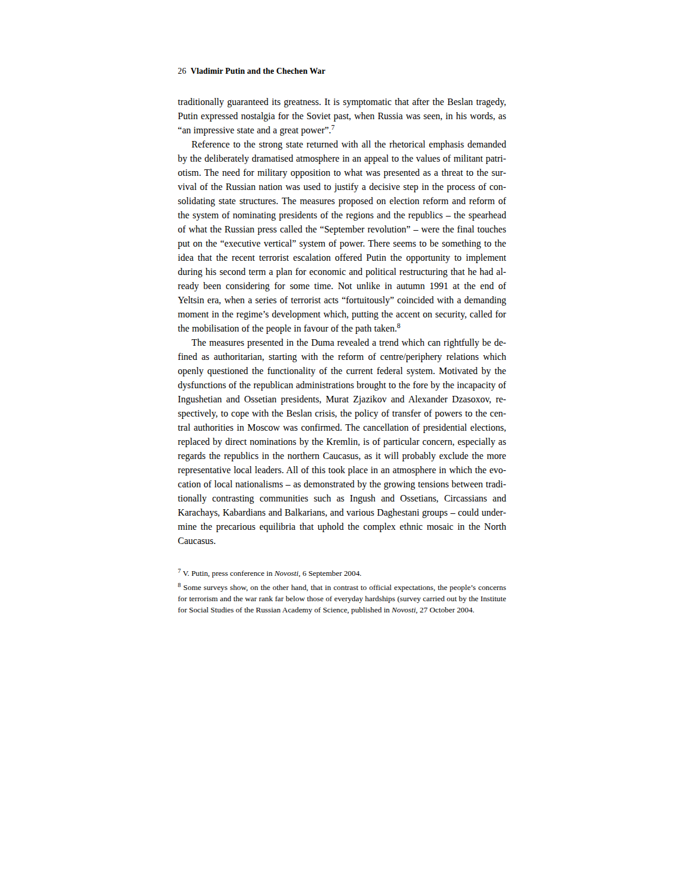26 Vladimir Putin and the Chechen War
traditionally guaranteed its greatness. It is symptomatic that after the Beslan tragedy, Putin expressed nostalgia for the Soviet past, when Russia was seen, in his words, as “an impressive state and a great power”.7
Reference to the strong state returned with all the rhetorical emphasis demanded by the deliberately dramatised atmosphere in an appeal to the values of militant patriotism. The need for military opposition to what was presented as a threat to the survival of the Russian nation was used to justify a decisive step in the process of consolidating state structures. The measures proposed on election reform and reform of the system of nominating presidents of the regions and the republics – the spearhead of what the Russian press called the “September revolution” – were the final touches put on the “executive vertical” system of power. There seems to be something to the idea that the recent terrorist escalation offered Putin the opportunity to implement during his second term a plan for economic and political restructuring that he had already been considering for some time. Not unlike in autumn 1991 at the end of Yeltsin era, when a series of terrorist acts “fortuitously” coincided with a demanding moment in the regime’s development which, putting the accent on security, called for the mobilisation of the people in favour of the path taken.8
The measures presented in the Duma revealed a trend which can rightfully be defined as authoritarian, starting with the reform of centre/periphery relations which openly questioned the functionality of the current federal system. Motivated by the dysfunctions of the republican administrations brought to the fore by the incapacity of Ingushetian and Ossetian presidents, Murat Zjazikov and Alexander Dzasoxov, respectively, to cope with the Beslan crisis, the policy of transfer of powers to the central authorities in Moscow was confirmed. The cancellation of presidential elections, replaced by direct nominations by the Kremlin, is of particular concern, especially as regards the republics in the northern Caucasus, as it will probably exclude the more representative local leaders. All of this took place in an atmosphere in which the evocation of local nationalisms – as demonstrated by the growing tensions between traditionally contrasting communities such as Ingush and Ossetians, Circassians and Karachays, Kabardians and Balkarians, and various Daghestani groups – could undermine the precarious equilibria that uphold the complex ethnic mosaic in the North Caucasus.
7 V. Putin, press conference in Novosti, 6 September 2004.
8 Some surveys show, on the other hand, that in contrast to official expectations, the people’s concerns for terrorism and the war rank far below those of everyday hardships (survey carried out by the Institute for Social Studies of the Russian Academy of Science, published in Novosti, 27 October 2004.